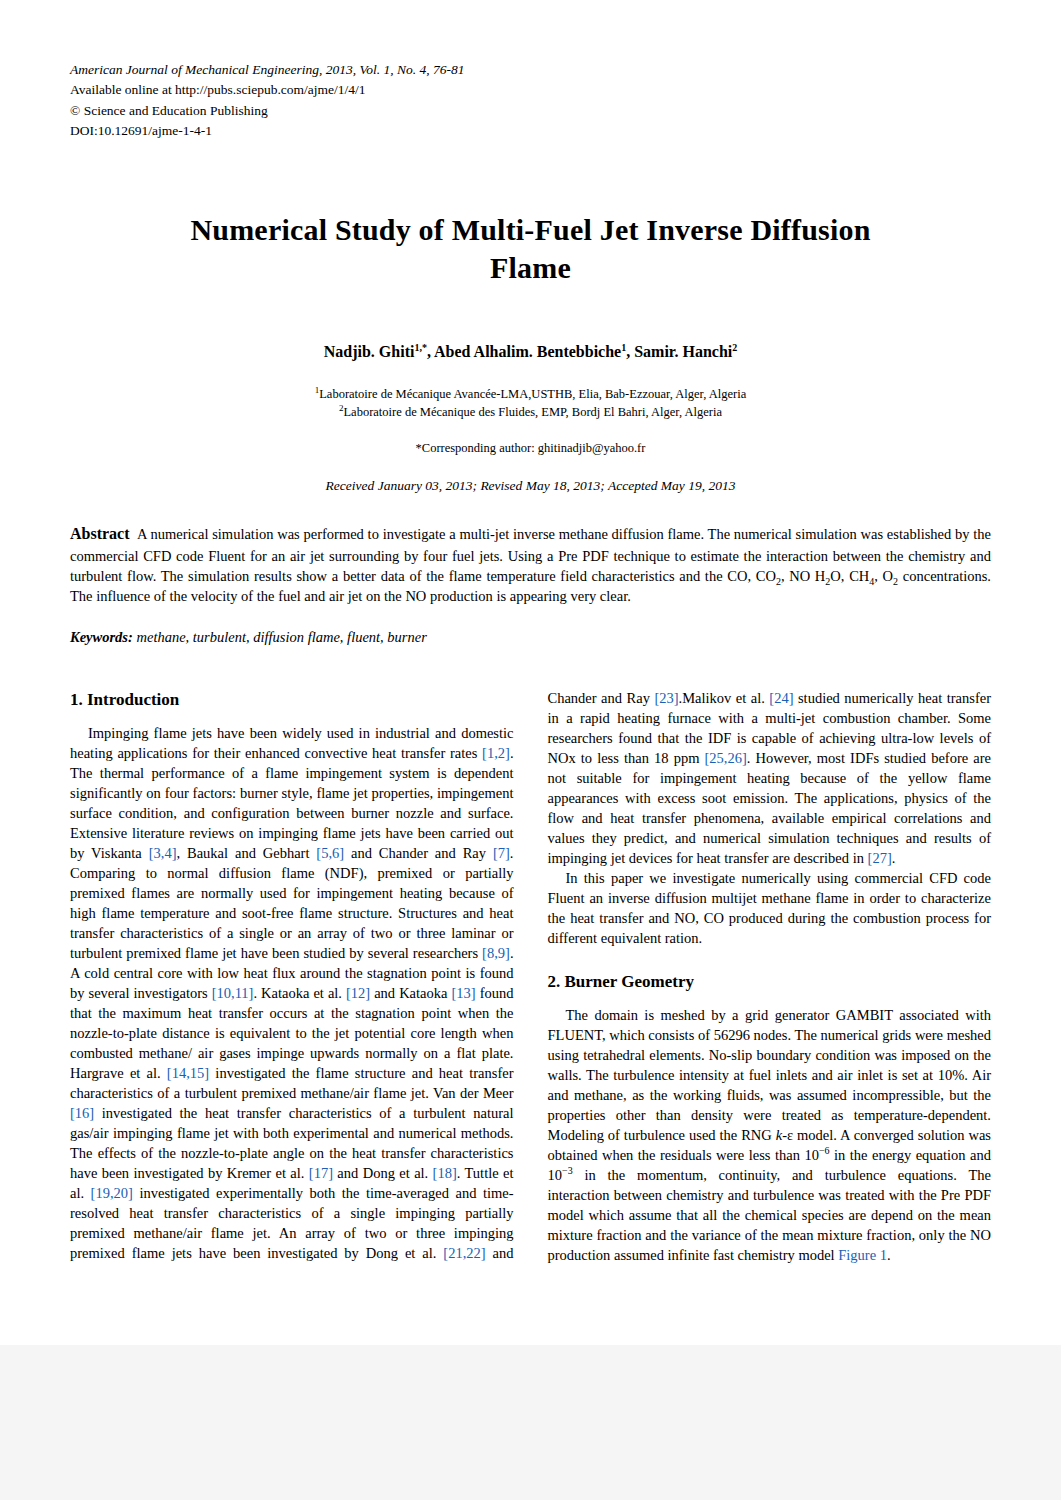American Journal of Mechanical Engineering, 2013, Vol. 1, No. 4, 76-81
Available online at http://pubs.sciepub.com/ajme/1/4/1
© Science and Education Publishing
DOI:10.12691/ajme-1-4-1
Numerical Study of Multi-Fuel Jet Inverse Diffusion
Flame
Nadjib. Ghiti1,*, Abed Alhalim. Bentebbiche1, Samir. Hanchi2
1Laboratoire de Mécanique Avancée-LMA,USTHB, Elia, Bab-Ezzouar, Alger, Algeria
2Laboratoire de Mécanique des Fluides, EMP, Bordj El Bahri, Alger, Algeria
*Corresponding author: ghitinadjib@yahoo.fr
Received January 03, 2013; Revised May 18, 2013; Accepted May 19, 2013
Abstract A numerical simulation was performed to investigate a multi-jet inverse methane diffusion flame. The numerical simulation was established by the commercial CFD code Fluent for an air jet surrounding by four fuel jets. Using a Pre PDF technique to estimate the interaction between the chemistry and turbulent flow. The simulation results show a better data of the flame temperature field characteristics and the CO, CO2, NO H2O, CH4, O2 concentrations. The influence of the velocity of the fuel and air jet on the NO production is appearing very clear.
Keywords: methane, turbulent, diffusion flame, fluent, burner
1. Introduction
Impinging flame jets have been widely used in industrial and domestic heating applications for their enhanced convective heat transfer rates [1,2]. The thermal performance of a flame impingement system is dependent significantly on four factors: burner style, flame jet properties, impingement surface condition, and configuration between burner nozzle and surface. Extensive literature reviews on impinging flame jets have been carried out by Viskanta [3,4], Baukal and Gebhart [5,6] and Chander and Ray [7]. Comparing to normal diffusion flame (NDF), premixed or partially premixed flames are normally used for impingement heating because of high flame temperature and soot-free flame structure. Structures and heat transfer characteristics of a single or an array of two or three laminar or turbulent premixed flame jet have been studied by several researchers [8,9]. A cold central core with low heat flux around the stagnation point is found by several investigators [10,11]. Kataoka et al. [12] and Kataoka [13] found that the maximum heat transfer occurs at the stagnation point when the nozzle-to-plate distance is equivalent to the jet potential core length when combusted methane/ air gases impinge upwards normally on a flat plate. Hargrave et al. [14,15] investigated the flame structure and heat transfer characteristics of a turbulent premixed methane/air flame jet. Van der Meer [16] investigated the heat transfer characteristics of a turbulent natural gas/air impinging flame jet with both experimental and numerical methods. The effects of the nozzle-to-plate angle on the heat transfer characteristics have been investigated by Kremer et al. [17] and Dong et al. [18]. Tuttle et al. [19,20] investigated experimentally both the time-averaged and time-resolved heat transfer characteristics of a single impinging partially premixed methane/air flame jet. An array of two or three impinging premixed flame jets have been investigated by Dong et al. [21,22] and Chander and Ray [23].Malikov et al. [24] studied numerically heat transfer in a rapid heating furnace with a multi-jet combustion chamber. Some researchers found that the IDF is capable of achieving ultra-low levels of NOx to less than 18 ppm [25,26]. However, most IDFs studied before are not suitable for impingement heating because of the yellow flame appearances with excess soot emission. The applications, physics of the flow and heat transfer phenomena, available empirical correlations and values they predict, and numerical simulation techniques and results of impinging jet devices for heat transfer are described in [27].
In this paper we investigate numerically using commercial CFD code Fluent an inverse diffusion multijet methane flame in order to characterize the heat transfer and NO, CO produced during the combustion process for different equivalent ration.
2. Burner Geometry
The domain is meshed by a grid generator GAMBIT associated with FLUENT, which consists of 56296 nodes. The numerical grids were meshed using tetrahedral elements. No-slip boundary condition was imposed on the walls. The turbulence intensity at fuel inlets and air inlet is set at 10%. Air and methane, as the working fluids, was assumed incompressible, but the properties other than density were treated as temperature-dependent. Modeling of turbulence used the RNG k-ε model. A converged solution was obtained when the residuals were less than 10−6 in the energy equation and 10−3 in the momentum, continuity, and turbulence equations. The interaction between chemistry and turbulence was treated with the Pre PDF model which assume that all the chemical species are depend on the mean mixture fraction and the variance of the mean mixture fraction, only the NO production assumed infinite fast chemistry model Figure 1.